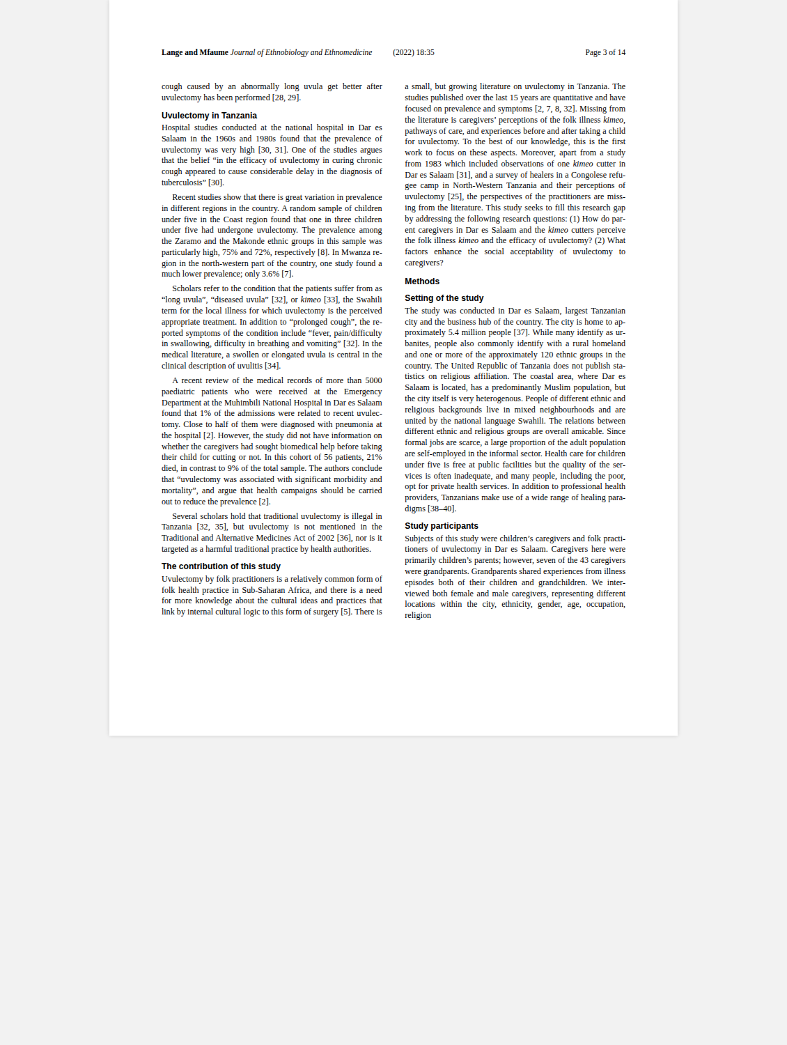Lange and Mfaume Journal of Ethnobiology and Ethnomedicine (2022) 18:35
Page 3 of 14
cough caused by an abnormally long uvula get better after uvulectomy has been performed [28, 29].
Uvulectomy in Tanzania
Hospital studies conducted at the national hospital in Dar es Salaam in the 1960s and 1980s found that the prevalence of uvulectomy was very high [30, 31]. One of the studies argues that the belief “in the efficacy of uvulectomy in curing chronic cough appeared to cause considerable delay in the diagnosis of tuberculosis” [30].
Recent studies show that there is great variation in prevalence in different regions in the country. A random sample of children under five in the Coast region found that one in three children under five had undergone uvulectomy. The prevalence among the Zaramo and the Makonde ethnic groups in this sample was particularly high, 75% and 72%, respectively [8]. In Mwanza region in the north-western part of the country, one study found a much lower prevalence; only 3.6% [7].
Scholars refer to the condition that the patients suffer from as “long uvula”, “diseased uvula” [32], or kimeo [33], the Swahili term for the local illness for which uvulectomy is the perceived appropriate treatment. In addition to “prolonged cough”, the reported symptoms of the condition include “fever, pain/difficulty in swallowing, difficulty in breathing and vomiting” [32]. In the medical literature, a swollen or elongated uvula is central in the clinical description of uvulitis [34].
A recent review of the medical records of more than 5000 paediatric patients who were received at the Emergency Department at the Muhimbili National Hospital in Dar es Salaam found that 1% of the admissions were related to recent uvulectomy. Close to half of them were diagnosed with pneumonia at the hospital [2]. However, the study did not have information on whether the caregivers had sought biomedical help before taking their child for cutting or not. In this cohort of 56 patients, 21% died, in contrast to 9% of the total sample. The authors conclude that “uvulectomy was associated with significant morbidity and mortality”, and argue that health campaigns should be carried out to reduce the prevalence [2].
Several scholars hold that traditional uvulectomy is illegal in Tanzania [32, 35], but uvulectomy is not mentioned in the Traditional and Alternative Medicines Act of 2002 [36], nor is it targeted as a harmful traditional practice by health authorities.
The contribution of this study
Uvulectomy by folk practitioners is a relatively common form of folk health practice in Sub-Saharan Africa, and there is a need for more knowledge about the cultural ideas and practices that link by internal cultural logic to this form of surgery [5]. There is a small, but growing literature on uvulectomy in Tanzania. The studies published over the last 15 years are quantitative and have focused on prevalence and symptoms [2, 7, 8, 32]. Missing from the literature is caregivers’ perceptions of the folk illness kimeo, pathways of care, and experiences before and after taking a child for uvulectomy. To the best of our knowledge, this is the first work to focus on these aspects. Moreover, apart from a study from 1983 which included observations of one kimeo cutter in Dar es Salaam [31], and a survey of healers in a Congolese refugee camp in North-Western Tanzania and their perceptions of uvulectomy [25], the perspectives of the practitioners are missing from the literature. This study seeks to fill this research gap by addressing the following research questions: (1) How do parent caregivers in Dar es Salaam and the kimeo cutters perceive the folk illness kimeo and the efficacy of uvulectomy? (2) What factors enhance the social acceptability of uvulectomy to caregivers?
Methods
Setting of the study
The study was conducted in Dar es Salaam, largest Tanzanian city and the business hub of the country. The city is home to approximately 5.4 million people [37]. While many identify as urbanites, people also commonly identify with a rural homeland and one or more of the approximately 120 ethnic groups in the country. The United Republic of Tanzania does not publish statistics on religious affiliation. The coastal area, where Dar es Salaam is located, has a predominantly Muslim population, but the city itself is very heterogenous. People of different ethnic and religious backgrounds live in mixed neighbourhoods and are united by the national language Swahili. The relations between different ethnic and religious groups are overall amicable. Since formal jobs are scarce, a large proportion of the adult population are self-employed in the informal sector. Health care for children under five is free at public facilities but the quality of the services is often inadequate, and many people, including the poor, opt for private health services. In addition to professional health providers, Tanzanians make use of a wide range of healing paradigms [38–40].
Study participants
Subjects of this study were children’s caregivers and folk practitioners of uvulectomy in Dar es Salaam. Caregivers here were primarily children’s parents; however, seven of the 43 caregivers were grandparents. Grandparents shared experiences from illness episodes both of their children and grandchildren. We interviewed both female and male caregivers, representing different locations within the city, ethnicity, gender, age, occupation, religion